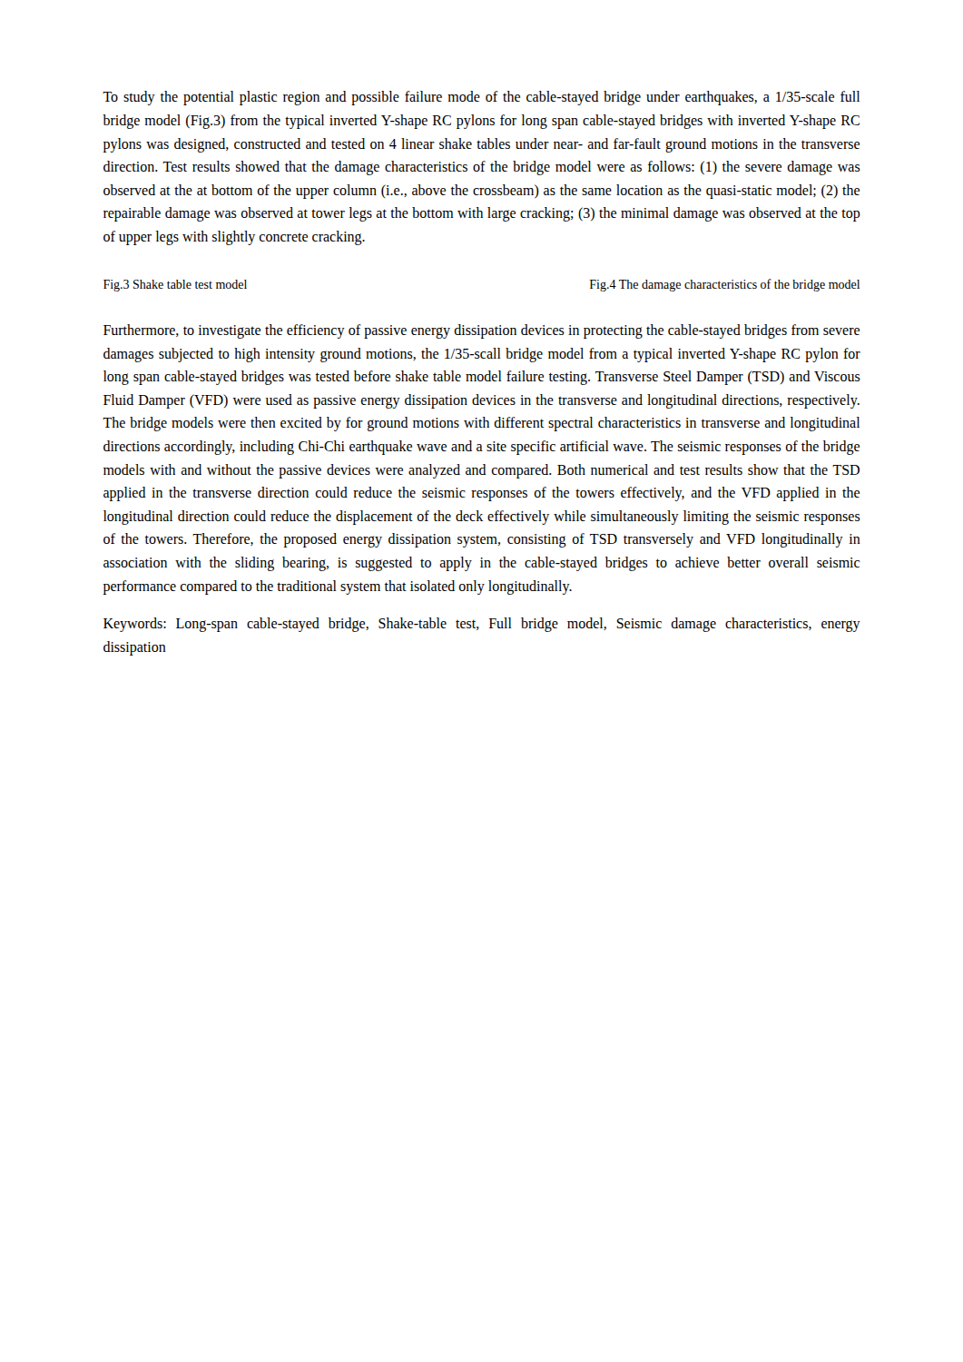To study the potential plastic region and possible failure mode of the cable-stayed bridge under earthquakes, a 1/35-scale full bridge model (Fig.3) from the typical inverted Y-shape RC pylons for long span cable-stayed bridges with inverted Y-shape RC pylons was designed, constructed and tested on 4 linear shake tables under near- and far-fault ground motions in the transverse direction. Test results showed that the damage characteristics of the bridge model were as follows: (1) the severe damage was observed at the at bottom of the upper column (i.e., above the crossbeam) as the same location as the quasi-static model; (2) the repairable damage was observed at tower legs at the bottom with large cracking; (3) the minimal damage was observed at the top of upper legs with slightly concrete cracking.
Fig.3 Shake table test model Fig.4 The damage characteristics of the bridge model
Furthermore, to investigate the efficiency of passive energy dissipation devices in protecting the cable-stayed bridges from severe damages subjected to high intensity ground motions, the 1/35-scall bridge model from a typical inverted Y-shape RC pylon for long span cable-stayed bridges was tested before shake table model failure testing. Transverse Steel Damper (TSD) and Viscous Fluid Damper (VFD) were used as passive energy dissipation devices in the transverse and longitudinal directions, respectively. The bridge models were then excited by for ground motions with different spectral characteristics in transverse and longitudinal directions accordingly, including Chi-Chi earthquake wave and a site specific artificial wave. The seismic responses of the bridge models with and without the passive devices were analyzed and compared. Both numerical and test results show that the TSD applied in the transverse direction could reduce the seismic responses of the towers effectively, and the VFD applied in the longitudinal direction could reduce the displacement of the deck effectively while simultaneously limiting the seismic responses of the towers. Therefore, the proposed energy dissipation system, consisting of TSD transversely and VFD longitudinally in association with the sliding bearing, is suggested to apply in the cable-stayed bridges to achieve better overall seismic performance compared to the traditional system that isolated only longitudinally.
Keywords: Long-span cable-stayed bridge, Shake-table test, Full bridge model, Seismic damage characteristics, energy dissipation